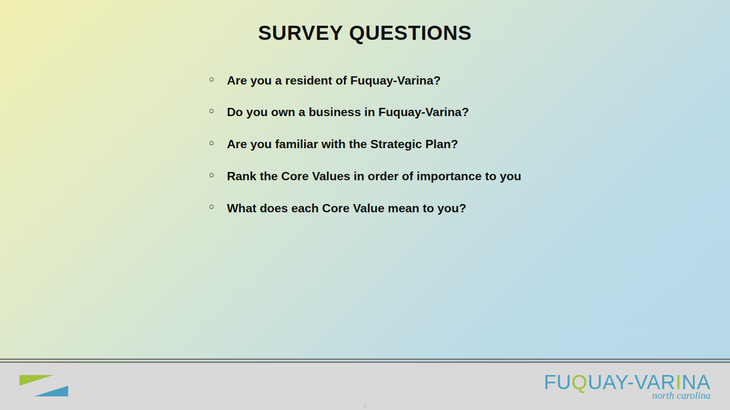SURVEY QUESTIONS
Are you a resident of Fuquay-Varina?
Do you own a business in Fuquay-Varina?
Are you familiar with the Strategic Plan?
Rank the Core Values in order of importance to you
What does each Core Value mean to you?
FUQUAY-VARINA
north carolina
2